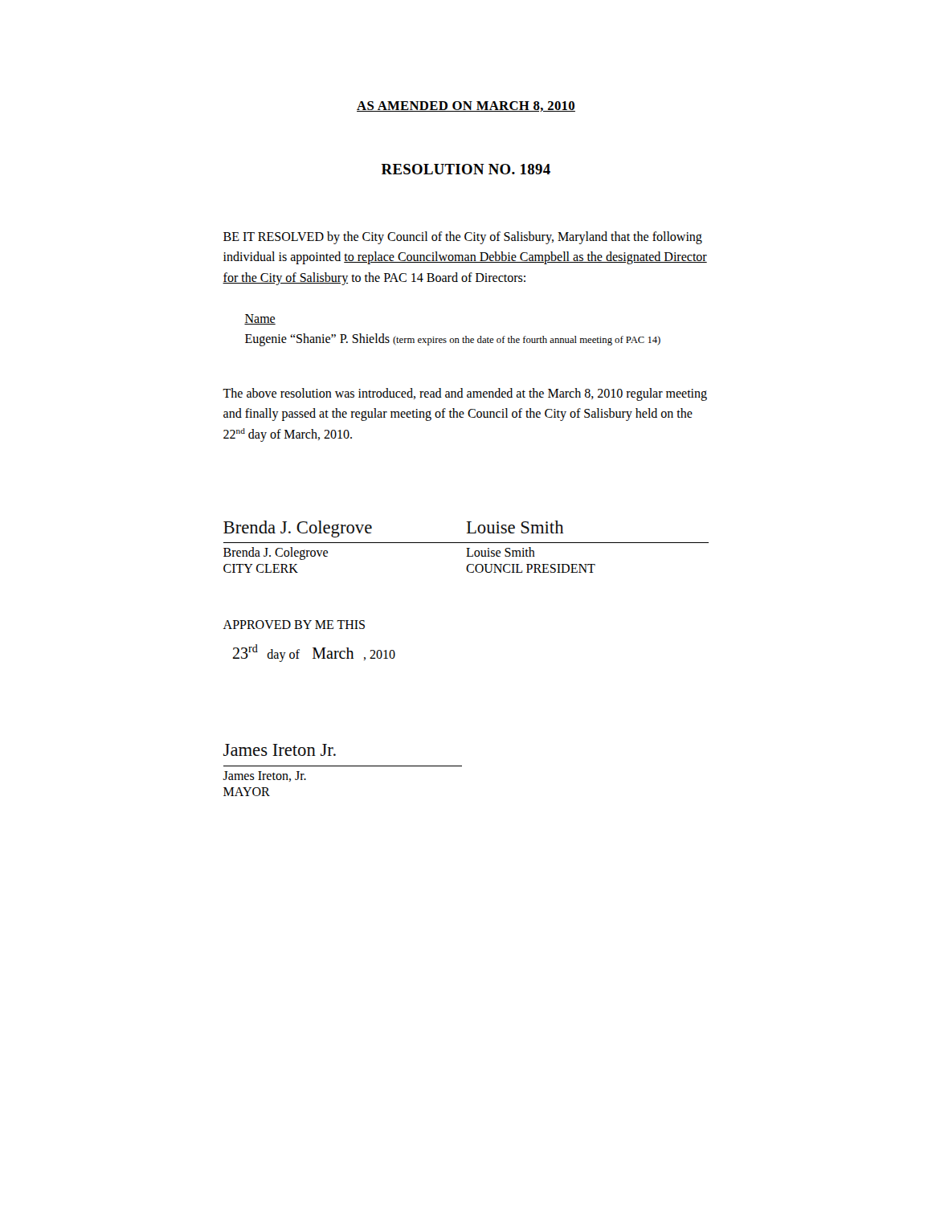AS AMENDED ON MARCH 8, 2010
RESOLUTION NO. 1894
BE IT RESOLVED by the City Council of the City of Salisbury, Maryland that the following individual is appointed to replace Councilwoman Debbie Campbell as the designated Director for the City of Salisbury to the PAC 14 Board of Directors:
Name
Eugenie “Shanie” P. Shields (term expires on the date of the fourth annual meeting of PAC 14)
The above resolution was introduced, read and amended at the March 8, 2010 regular meeting and finally passed at the regular meeting of the Council of the City of Salisbury held on the 22nd day of March, 2010.
| Brenda J. Colegrove Brenda J. Colegrove CITY CLERK | Louise Smith Louise Smith COUNCIL PRESIDENT |
APPROVED BY ME THIS
23rdday of March, 2010
James Ireton Jr.
James Ireton, Jr.
MAYOR